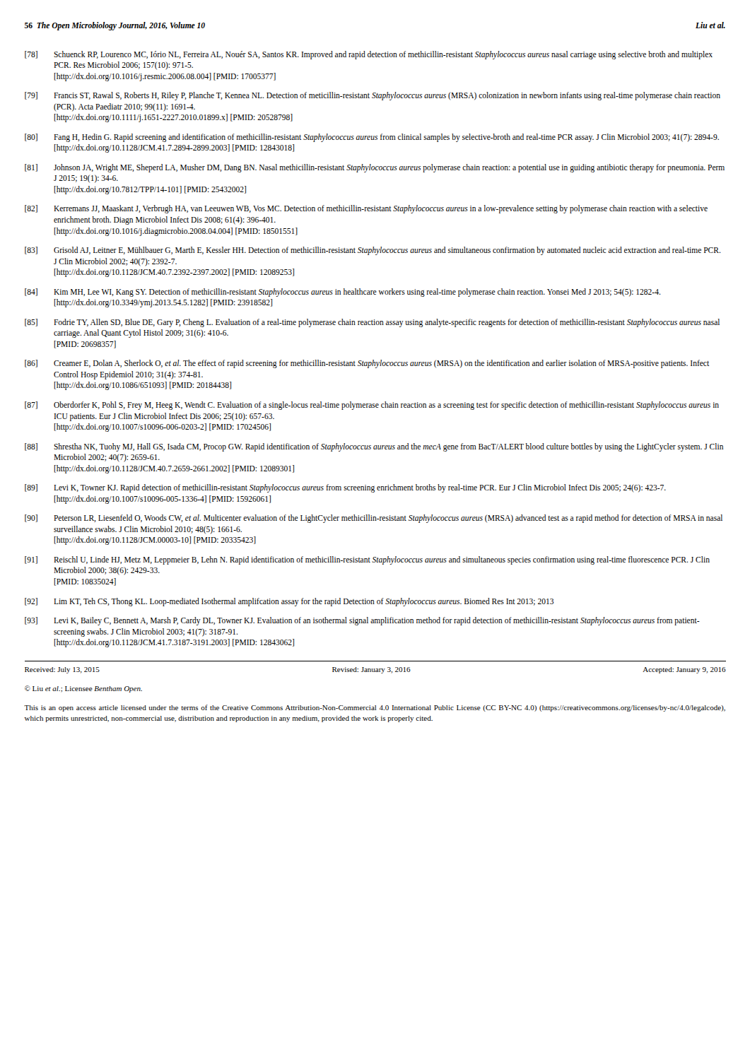56 The Open Microbiology Journal, 2016, Volume 10
Liu et al.
[78] Schuenck RP, Lourenco MC, Iório NL, Ferreira AL, Nouér SA, Santos KR. Improved and rapid detection of methicillin-resistant Staphylococcus aureus nasal carriage using selective broth and multiplex PCR. Res Microbiol 2006; 157(10): 971-5. [http://dx.doi.org/10.1016/j.resmic.2006.08.004] [PMID: 17005377]
[79] Francis ST, Rawal S, Roberts H, Riley P, Planche T, Kennea NL. Detection of meticillin-resistant Staphylococcus aureus (MRSA) colonization in newborn infants using real-time polymerase chain reaction (PCR). Acta Paediatr 2010; 99(11): 1691-4. [http://dx.doi.org/10.1111/j.1651-2227.2010.01899.x] [PMID: 20528798]
[80] Fang H, Hedin G. Rapid screening and identification of methicillin-resistant Staphylococcus aureus from clinical samples by selective-broth and real-time PCR assay. J Clin Microbiol 2003; 41(7): 2894-9. [http://dx.doi.org/10.1128/JCM.41.7.2894-2899.2003] [PMID: 12843018]
[81] Johnson JA, Wright ME, Sheperd LA, Musher DM, Dang BN. Nasal methicillin-resistant Staphylococcus aureus polymerase chain reaction: a potential use in guiding antibiotic therapy for pneumonia. Perm J 2015; 19(1): 34-6. [http://dx.doi.org/10.7812/TPP/14-101] [PMID: 25432002]
[82] Kerremans JJ, Maaskant J, Verbrugh HA, van Leeuwen WB, Vos MC. Detection of methicillin-resistant Staphylococcus aureus in a low-prevalence setting by polymerase chain reaction with a selective enrichment broth. Diagn Microbiol Infect Dis 2008; 61(4): 396-401. [http://dx.doi.org/10.1016/j.diagmicrobio.2008.04.004] [PMID: 18501551]
[83] Grisold AJ, Leitner E, Mühlbauer G, Marth E, Kessler HH. Detection of methicillin-resistant Staphylococcus aureus and simultaneous confirmation by automated nucleic acid extraction and real-time PCR. J Clin Microbiol 2002; 40(7): 2392-7. [http://dx.doi.org/10.1128/JCM.40.7.2392-2397.2002] [PMID: 12089253]
[84] Kim MH, Lee WI, Kang SY. Detection of methicillin-resistant Staphylococcus aureus in healthcare workers using real-time polymerase chain reaction. Yonsei Med J 2013; 54(5): 1282-4. [http://dx.doi.org/10.3349/ymj.2013.54.5.1282] [PMID: 23918582]
[85] Fodrie TY, Allen SD, Blue DE, Gary P, Cheng L. Evaluation of a real-time polymerase chain reaction assay using analyte-specific reagents for detection of methicillin-resistant Staphylococcus aureus nasal carriage. Anal Quant Cytol Histol 2009; 31(6): 410-6. [PMID: 20698357]
[86] Creamer E, Dolan A, Sherlock O, et al. The effect of rapid screening for methicillin-resistant Staphylococcus aureus (MRSA) on the identification and earlier isolation of MRSA-positive patients. Infect Control Hosp Epidemiol 2010; 31(4): 374-81. [http://dx.doi.org/10.1086/651093] [PMID: 20184438]
[87] Oberdorfer K, Pohl S, Frey M, Heeg K, Wendt C. Evaluation of a single-locus real-time polymerase chain reaction as a screening test for specific detection of methicillin-resistant Staphylococcus aureus in ICU patients. Eur J Clin Microbiol Infect Dis 2006; 25(10): 657-63. [http://dx.doi.org/10.1007/s10096-006-0203-2] [PMID: 17024506]
[88] Shrestha NK, Tuohy MJ, Hall GS, Isada CM, Procop GW. Rapid identification of Staphylococcus aureus and the mecA gene from BacT/ALERT blood culture bottles by using the LightCycler system. J Clin Microbiol 2002; 40(7): 2659-61. [http://dx.doi.org/10.1128/JCM.40.7.2659-2661.2002] [PMID: 12089301]
[89] Levi K, Towner KJ. Rapid detection of methicillin-resistant Staphylococcus aureus from screening enrichment broths by real-time PCR. Eur J Clin Microbiol Infect Dis 2005; 24(6): 423-7. [http://dx.doi.org/10.1007/s10096-005-1336-4] [PMID: 15926061]
[90] Peterson LR, Liesenfeld O, Woods CW, et al. Multicenter evaluation of the LightCycler methicillin-resistant Staphylococcus aureus (MRSA) advanced test as a rapid method for detection of MRSA in nasal surveillance swabs. J Clin Microbiol 2010; 48(5): 1661-6. [http://dx.doi.org/10.1128/JCM.00003-10] [PMID: 20335423]
[91] Reischl U, Linde HJ, Metz M, Leppmeier B, Lehn N. Rapid identification of methicillin-resistant Staphylococcus aureus and simultaneous species confirmation using real-time fluorescence PCR. J Clin Microbiol 2000; 38(6): 2429-33. [PMID: 10835024]
[92] Lim KT, Teh CS, Thong KL. Loop-mediated Isothermal amplifcation assay for the rapid Detection of Staphylococcus aureus. Biomed Res Int 2013; 2013
[93] Levi K, Bailey C, Bennett A, Marsh P, Cardy DL, Towner KJ. Evaluation of an isothermal signal amplification method for rapid detection of methicillin-resistant Staphylococcus aureus from patient-screening swabs. J Clin Microbiol 2003; 41(7): 3187-91. [http://dx.doi.org/10.1128/JCM.41.7.3187-3191.2003] [PMID: 12843062]
Received: July 13, 2015 Revised: January 3, 2016 Accepted: January 9, 2016
© Liu et al.; Licensee Bentham Open.
This is an open access article licensed under the terms of the Creative Commons Attribution-Non-Commercial 4.0 International Public License (CC BY-NC 4.0) (https://creativecommons.org/licenses/by-nc/4.0/legalcode), which permits unrestricted, non-commercial use, distribution and reproduction in any medium, provided the work is properly cited.